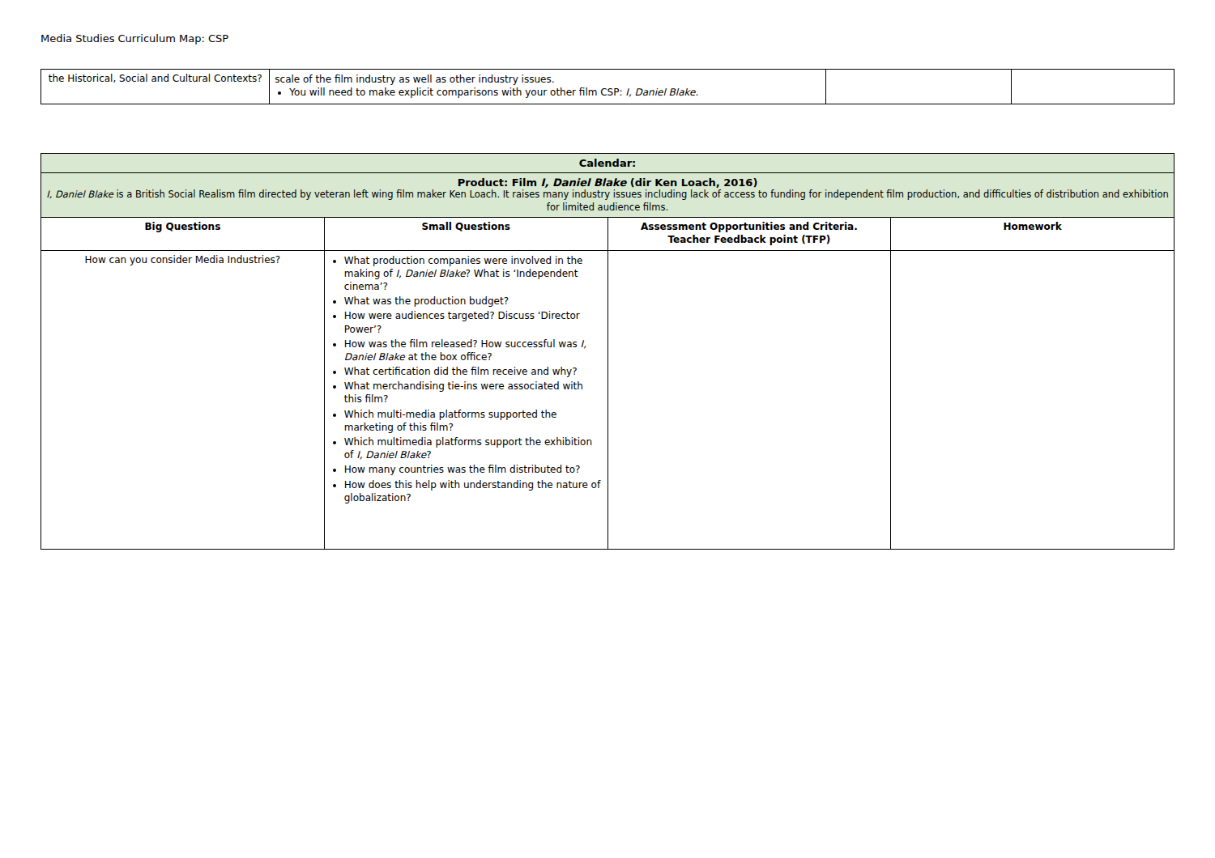Media Studies Curriculum Map: CSP
| the Historical, Social and Cultural Contexts? | scale of the film industry as well as other industry issues. You will need to make explicit comparisons with your other film CSP: I, Daniel Blake . | | |
| Calendar: |
| Product: Film I, Daniel Blake (dir Ken Loach, 2016) I, Daniel Blake is a British Social Realism film directed by veteran left wing film maker Ken Loach. It raises many industry issues including lack of access to funding for independent film production, and difficulties of distribution and exhibition for limited audience films. |
| Big Questions | Small Questions | Assessment Opportunities and Criteria. Teacher Feedback point (TFP) | Homework |
| How can you consider Media Industries? | What production companies were involved in the making of I, Daniel Blake ? What is ‘Independent cinema’? What was the production budget? How were audiences targeted? Discuss ‘Director Power’? How was the film released? How successful was I, Daniel Blake at the box office? What certification did the film receive and why? What merchandising tie-ins were associated with this film? Which multi-media platforms supported the marketing of this film? Which multimedia platforms support the exhibition of I, Daniel Blake ? How many countries was the film distributed to? How does this help with understanding the nature of globalization? | | |